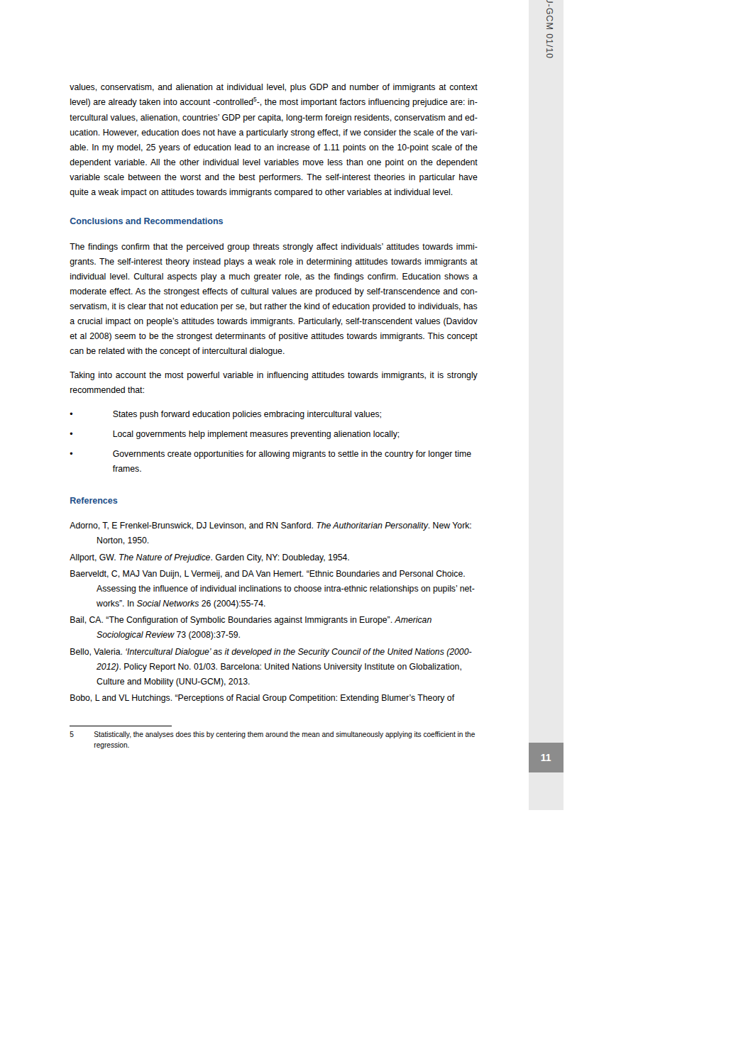UNU-GCM 01/10
values, conservatism, and alienation at individual level, plus GDP and number of immigrants at context level) are already taken into account -controlled5-, the most important factors influencing prejudice are: intercultural values, alienation, countries’ GDP per capita, long-term foreign residents, conservatism and education. However, education does not have a particularly strong effect, if we consider the scale of the variable. In my model, 25 years of education lead to an increase of 1.11 points on the 10-point scale of the dependent variable. All the other individual level variables move less than one point on the dependent variable scale between the worst and the best performers. The self-interest theories in particular have quite a weak impact on attitudes towards immigrants compared to other variables at individual level.
Conclusions and Recommendations
The findings confirm that the perceived group threats strongly affect individuals’ attitudes towards immigrants. The self-interest theory instead plays a weak role in determining attitudes towards immigrants at individual level. Cultural aspects play a much greater role, as the findings confirm. Education shows a moderate effect. As the strongest effects of cultural values are produced by self-transcendence and conservatism, it is clear that not education per se, but rather the kind of education provided to individuals, has a crucial impact on people’s attitudes towards immigrants. Particularly, self-transcendent values (Davidov et al 2008) seem to be the strongest determinants of positive attitudes towards immigrants. This concept can be related with the concept of intercultural dialogue.
Taking into account the most powerful variable in influencing attitudes towards immigrants, it is strongly recommended that:
States push forward education policies embracing intercultural values;
Local governments help implement measures preventing alienation locally;
Governments create opportunities for allowing migrants to settle in the country for longer time frames.
References
Adorno, T, E Frenkel-Brunswick, DJ Levinson, and RN Sanford. The Authoritarian Personality. New York: Norton, 1950.
Allport, GW. The Nature of Prejudice. Garden City, NY: Doubleday, 1954.
Baerveldt, C, MAJ Van Duijn, L Vermeij, and DA Van Hemert. “Ethnic Boundaries and Personal Choice. Assessing the influence of individual inclinations to choose intra-ethnic relationships on pupils’ networks”. In Social Networks 26 (2004):55-74.
Bail, CA. “The Configuration of Symbolic Boundaries against Immigrants in Europe”. American Sociological Review 73 (2008):37-59.
Bello, Valeria. ‘Intercultural Dialogue’ as it developed in the Security Council of the United Nations (2000-2012). Policy Report No. 01/03. Barcelona: United Nations University Institute on Globalization, Culture and Mobility (UNU-GCM), 2013.
Bobo, L and VL Hutchings. “Perceptions of Racial Group Competition: Extending Blumer’s Theory of
5
Statistically, the analyses does this by centering them around the mean and simultaneously applying its coefficient in the regression.
11